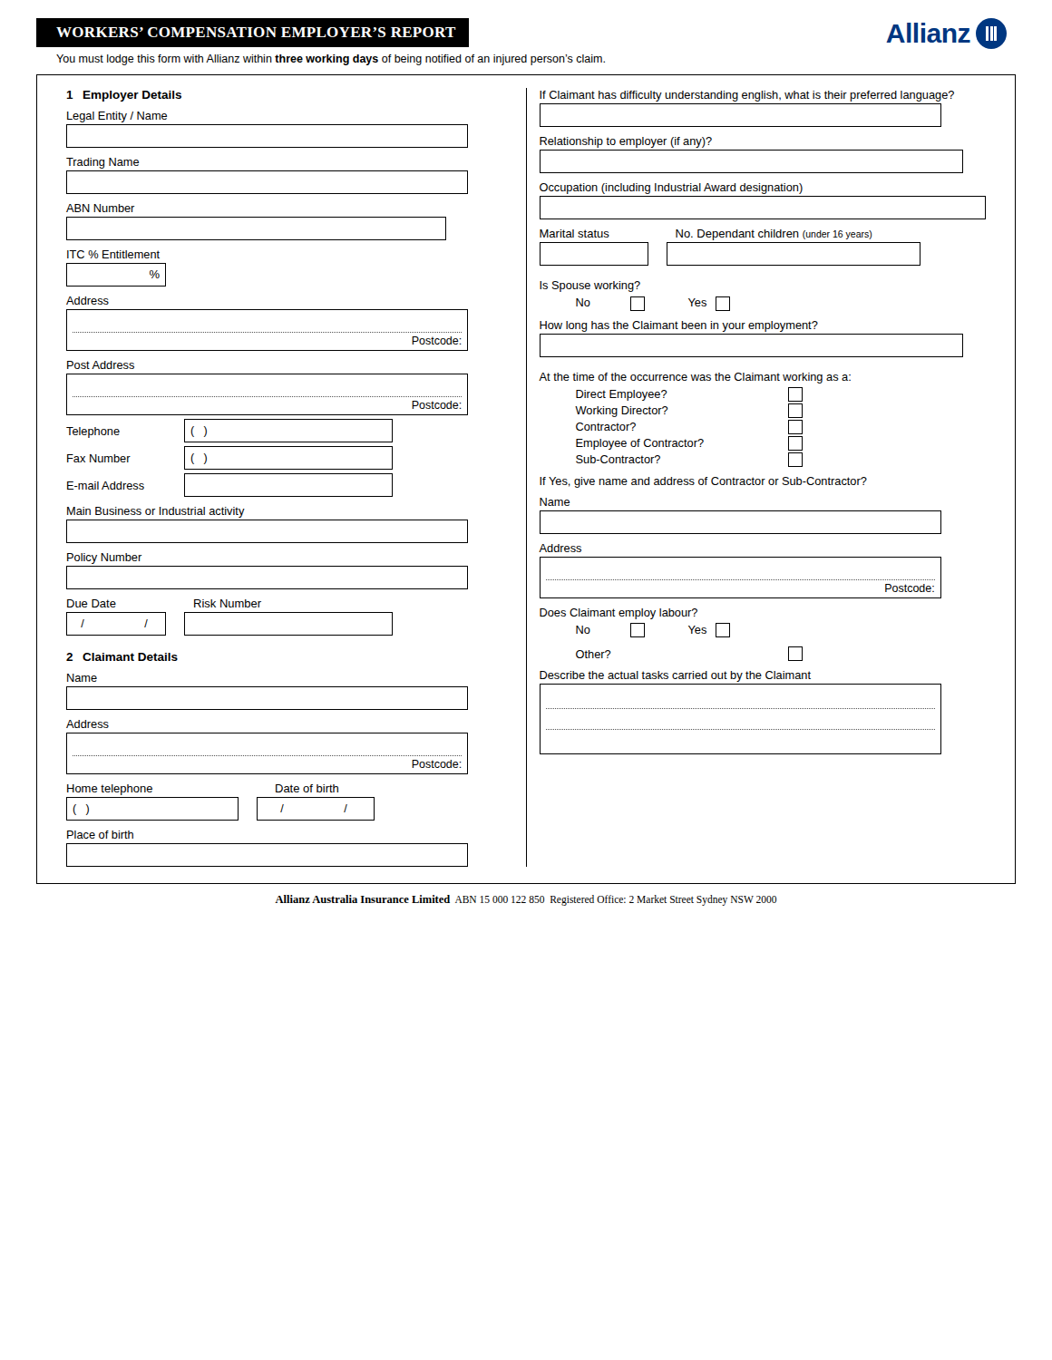WORKERS’ COMPENSATION EMPLOYER’S REPORT
Allianz
You must lodge this form with Allianz within three working days of being notified of an injured person’s claim.
1 Employer Details
Legal Entity / Name
Trading Name
ABN Number
ITC % Entitlement
%
Address
Postcode:
Post Address
Postcode:
Telephone
( )
Fax Number
( )
E-mail Address
Main Business or Industrial activity
Policy Number
Due Date
Risk Number
/ /
2 Claimant Details
Name
Address
Postcode:
Home telephone
Date of birth
( )
/ /
Place of birth
If Claimant has difficulty understanding english, what is their preferred language?
Relationship to employer (if any)?
Occupation (including Industrial Award designation)
Marital status
No. Dependant children (under 16 years)
Is Spouse working?
No Yes
How long has the Claimant been in your employment?
At the time of the occurrence was the Claimant working as a:
Direct Employee?
Working Director?
Contractor?
Employee of Contractor?
Sub-Contractor?
If Yes, give name and address of Contractor or Sub-Contractor?
Name
Address
Postcode:
Does Claimant employ labour?
No Yes
Other?
Describe the actual tasks carried out by the Claimant
Allianz Australia Insurance Limited ABN 15 000 122 850 Registered Office: 2 Market Street Sydney NSW 2000